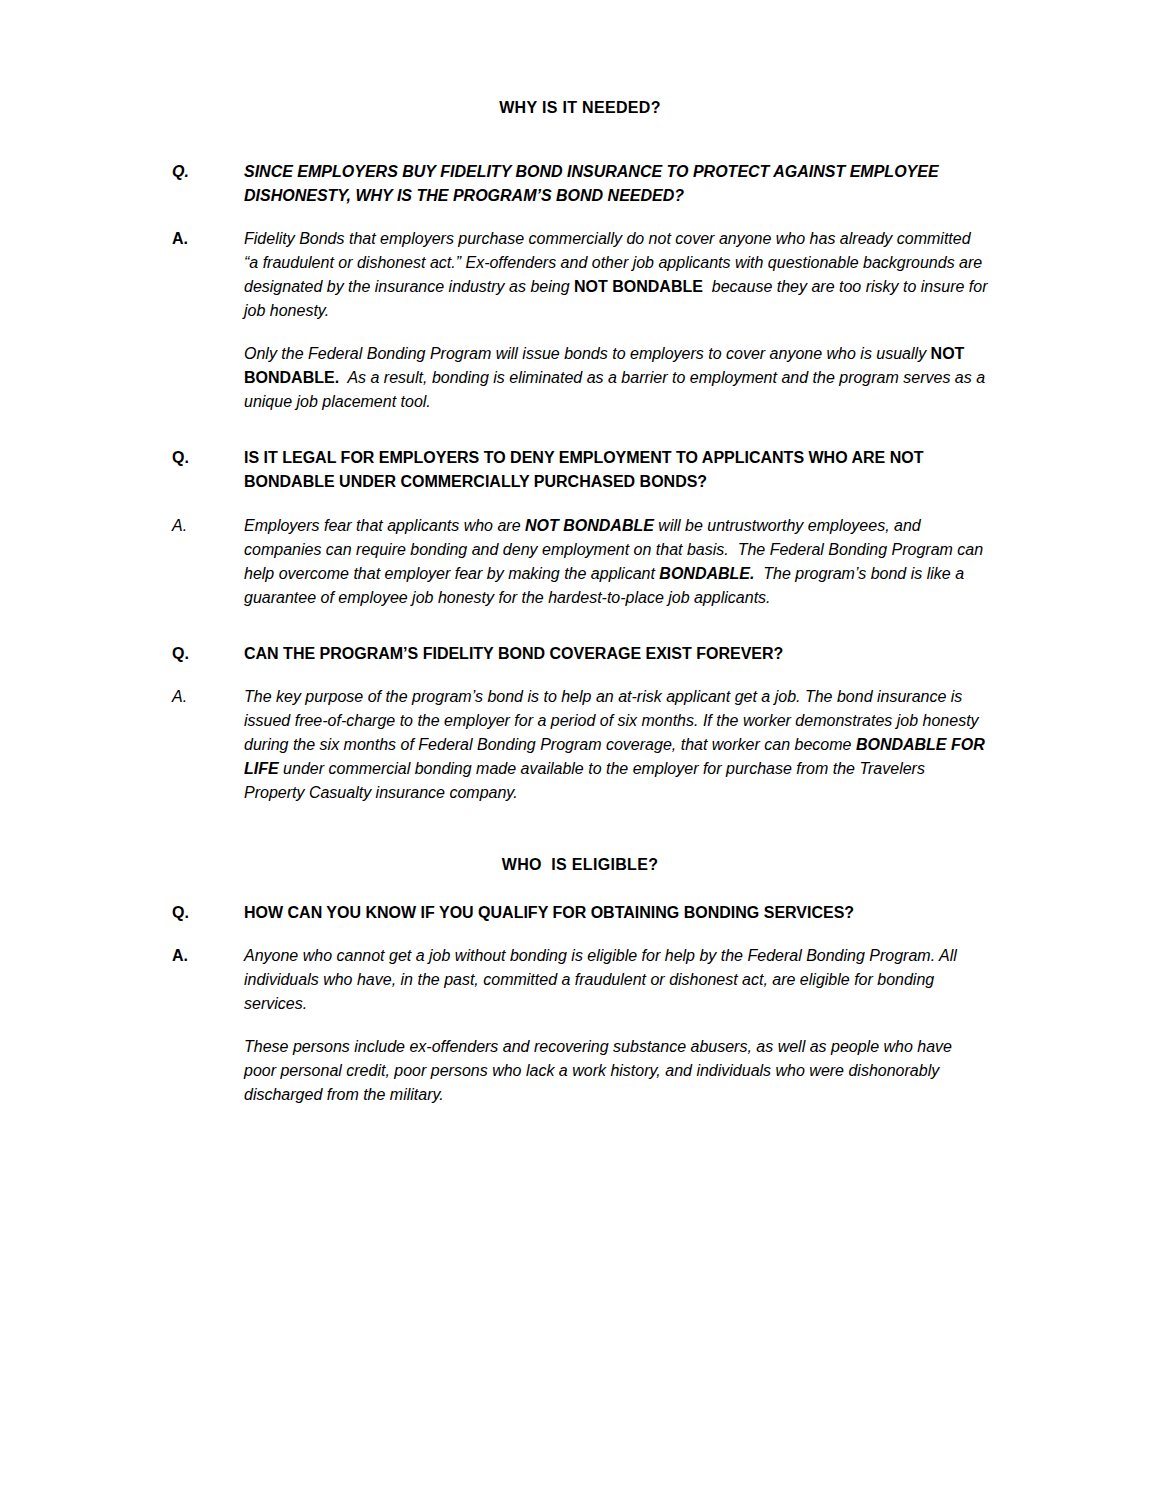WHY IS IT NEEDED?
Q.
Since employers buy fidelity bond insurance to protect against employee dishonesty, why is the program’s bond needed?
A.
Fidelity Bonds that employers purchase commercially do not cover anyone who has already committed “a fraudulent or dishonest act.” Ex-offenders and other job applicants with questionable backgrounds are designated by the insurance industry as being NOT BONDABLE because they are too risky to insure for job honesty.
Only the Federal Bonding Program will issue bonds to employers to cover anyone who is usually NOT BONDABLE. As a result, bonding is eliminated as a barrier to employment and the program serves as a unique job placement tool.
Q.
Is it legal for employers to deny employment to applicants who are not bondable under commercially purchased bonds?
A.
Employers fear that applicants who are NOT BONDABLE will be untrustworthy employees, and companies can require bonding and deny employment on that basis. The Federal Bonding Program can help overcome that employer fear by making the applicant BONDABLE. The program’s bond is like a guarantee of employee job honesty for the hardest-to-place job applicants.
Q.
Can the program’s fidelity bond coverage exist forever?
A.
The key purpose of the program’s bond is to help an at-risk applicant get a job. The bond insurance is issued free-of-charge to the employer for a period of six months. If the worker demonstrates job honesty during the six months of Federal Bonding Program coverage, that worker can become BONDABLE FOR LIFE under commercial bonding made available to the employer for purchase from the Travelers Property Casualty insurance company.
WHO IS ELIGIBLE?
Q.
How can you know if you qualify for obtaining bonding services?
A.
Anyone who cannot get a job without bonding is eligible for help by the Federal Bonding Program. All individuals who have, in the past, committed a fraudulent or dishonest act, are eligible for bonding services.
These persons include ex-offenders and recovering substance abusers, as well as people who have poor personal credit, poor persons who lack a work history, and individuals who were dishonorably discharged from the military.